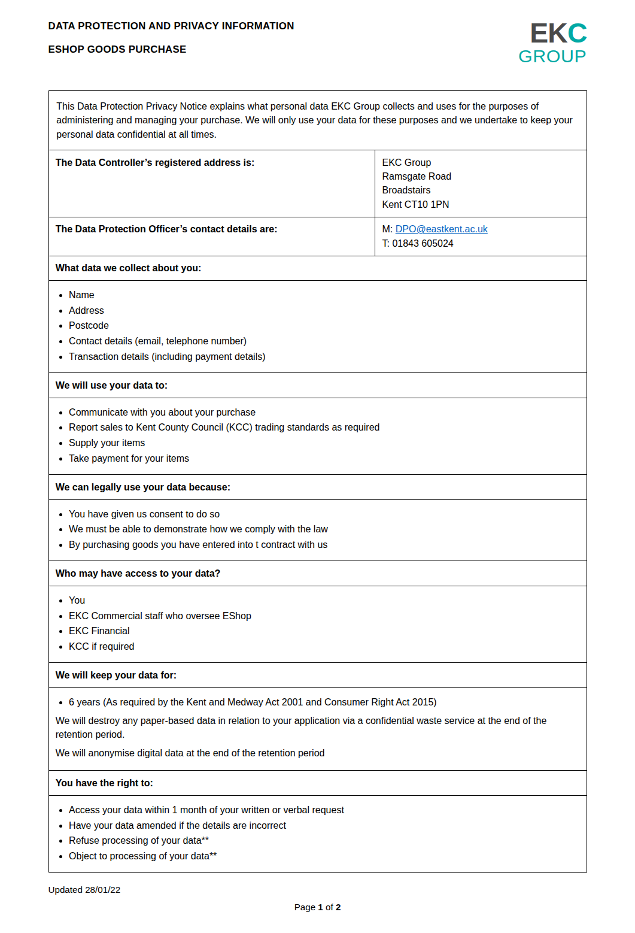Data Protection and Privacy Information
EShop Goods Purchase
EKC
GROUP
| This Data Protection Privacy Notice explains what personal data EKC Group collects and uses for the purposes of administering and managing your purchase. We will only use your data for these purposes and we undertake to keep your personal data confidential at all times. |
| The Data Controller’s registered address is: | EKC Group Ramsgate Road Broadstairs Kent CT10 1PN |
| The Data Protection Officer’s contact details are: | M: DPO@eastkent.ac.uk T: 01843 605024 |
| What data we collect about you: |
| Name Address Postcode Contact details (email, telephone number) Transaction details (including payment details) |
| We will use your data to: |
| Communicate with you about your purchase Report sales to Kent County Council (KCC) trading standards as required Supply your items Take payment for your items |
| We can legally use your data because: |
| You have given us consent to do so We must be able to demonstrate how we comply with the law By purchasing goods you have entered into t contract with us |
| Who may have access to your data? |
| You EKC Commercial staff who oversee EShop EKC Financial KCC if required |
| We will keep your data for: |
| 6 years (As required by the Kent and Medway Act 2001 and Consumer Right Act 2015) We will destroy any paper-based data in relation to your application via a confidential waste service at the end of the retention period. We will anonymise digital data at the end of the retention period |
| You have the right to: |
| Access your data within 1 month of your written or verbal request Have your data amended if the details are incorrect Refuse processing of your data** Object to processing of your data** |
Updated 28/01/22
Page 1 of 2